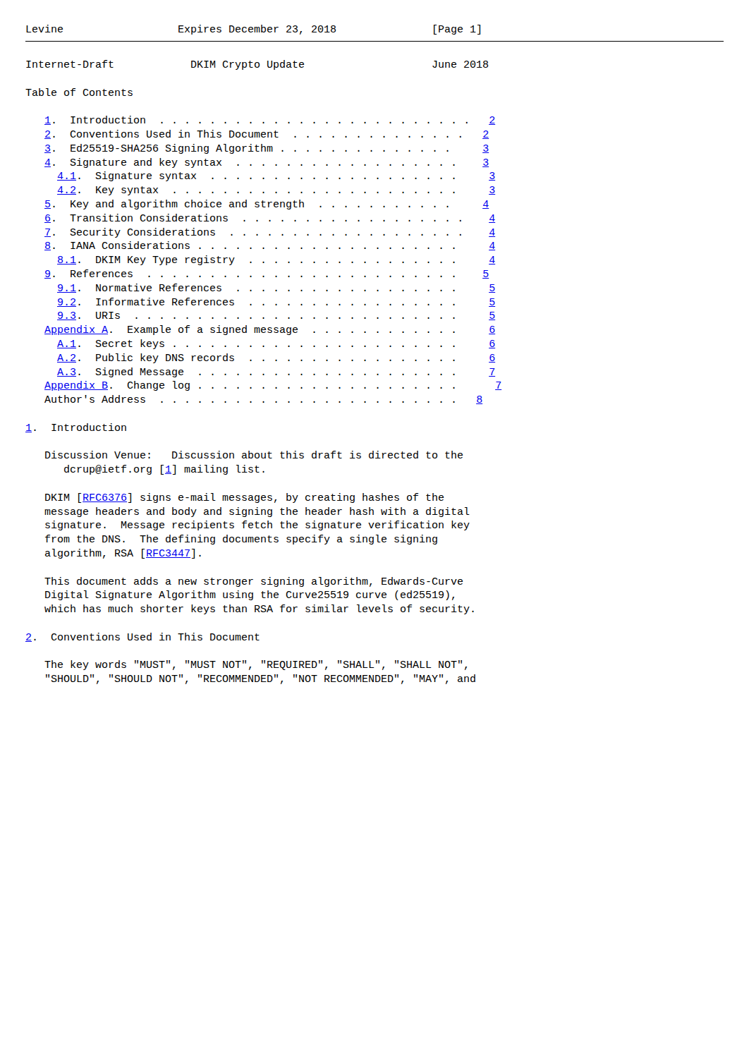Levine                  Expires December 23, 2018               [Page 1]
Internet-Draft            DKIM Crypto Update                    June 2018
Table of Contents

   1.  Introduction  . . . . . . . . . . . . . . . . . . . . . . . . .   2
   2.  Conventions Used in This Document  . . . . . . . . . . . . . .   2
   3.  Ed25519-SHA256 Signing Algorithm . . . . . . . . . . . . . .     3
   4.  Signature and key syntax  . . . . . . . . . . . . . . . . . .    3
     4.1.  Signature syntax  . . . . . . . . . . . . . . . . . . . .     3
     4.2.  Key syntax  . . . . . . . . . . . . . . . . . . . . . . .     3
   5.  Key and algorithm choice and strength  . . . . . . . . . . .     4
   6.  Transition Considerations  . . . . . . . . . . . . . . . . . .    4
   7.  Security Considerations  . . . . . . . . . . . . . . . . . . .    4
   8.  IANA Considerations . . . . . . . . . . . . . . . . . . . . .     4
     8.1.  DKIM Key Type registry  . . . . . . . . . . . . . . . . .     4
   9.  References  . . . . . . . . . . . . . . . . . . . . . . . . .    5
     9.1.  Normative References  . . . . . . . . . . . . . . . . . .     5
     9.2.  Informative References  . . . . . . . . . . . . . . . . .     5
     9.3.  URIs  . . . . . . . . . . . . . . . . . . . . . . . . . .     5
   Appendix A.  Example of a signed message  . . . . . . . . . . . .     6
     A.1.  Secret keys . . . . . . . . . . . . . . . . . . . . . . .     6
     A.2.  Public key DNS records  . . . . . . . . . . . . . . . . .     6
     A.3.  Signed Message  . . . . . . . . . . . . . . . . . . . . .     7
   Appendix B.  Change log . . . . . . . . . . . . . . . . . . . . .      7
   Author's Address  . . . . . . . . . . . . . . . . . . . . . . . .   8

 1.  Introduction

   Discussion Venue:   Discussion about this draft is directed to the
      dcrup@ietf.org [1] mailing list.

   DKIM [RFC6376] signs e-mail messages, by creating hashes of the
   message headers and body and signing the header hash with a digital
   signature.  Message recipients fetch the signature verification key
   from the DNS.  The defining documents specify a single signing
   algorithm, RSA [RFC3447].

   This document adds a new stronger signing algorithm, Edwards-Curve
   Digital Signature Algorithm using the Curve25519 curve (ed25519),
   which has much shorter keys than RSA for similar levels of security.

 2.  Conventions Used in This Document

   The key words "MUST", "MUST NOT", "REQUIRED", "SHALL", "SHALL NOT",
   "SHOULD", "SHOULD NOT", "RECOMMENDED", "NOT RECOMMENDED", "MAY", and